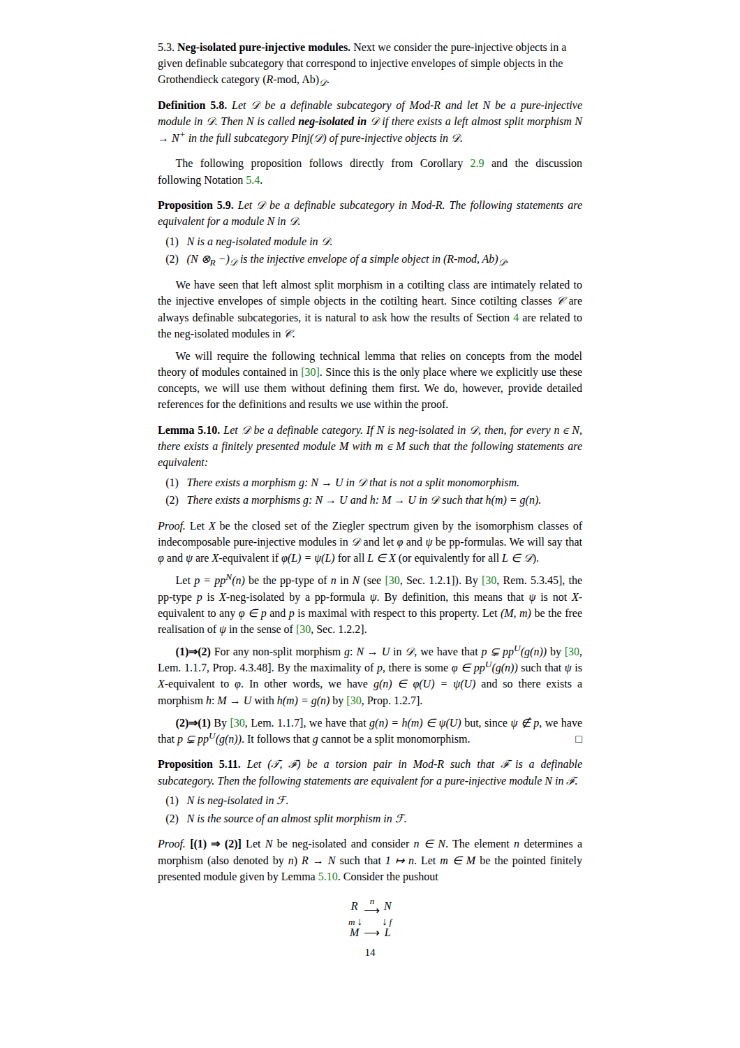5.3. Neg-isolated pure-injective modules. Next we consider the pure-injective objects in a given definable subcategory that correspond to injective envelopes of simple objects in the Grothendieck category (R-mod, Ab)𝒟.
Definition 5.8. Let 𝒟 be a definable subcategory of Mod-R and let N be a pure-injective module in 𝒟. Then N is called neg-isolated in 𝒟 if there exists a left almost split morphism N → N+ in the full subcategory Pinj(𝒟) of pure-injective objects in 𝒟.
The following proposition follows directly from Corollary 2.9 and the discussion following Notation 5.4.
Proposition 5.9. Let 𝒟 be a definable subcategory in Mod-R. The following statements are equivalent for a module N in 𝒟.
(1) N is a neg-isolated module in 𝒟.
(2) (N ⊗R −)𝒟 is the injective envelope of a simple object in (R-mod, Ab)𝒟.
We have seen that left almost split morphism in a cotilting class are intimately related to the injective envelopes of simple objects in the cotilting heart. Since cotilting classes 𝒞 are always definable subcategories, it is natural to ask how the results of Section 4 are related to the neg-isolated modules in 𝒞.
We will require the following technical lemma that relies on concepts from the model theory of modules contained in [30]. Since this is the only place where we explicitly use these concepts, we will use them without defining them first. We do, however, provide detailed references for the definitions and results we use within the proof.
Lemma 5.10. Let 𝒟 be a definable category. If N is neg-isolated in 𝒟, then, for every n ∈ N, there exists a finitely presented module M with m ∈ M such that the following statements are equivalent:
(1) There exists a morphism g: N → U in 𝒟 that is not a split monomorphism.
(2) There exists a morphisms g: N → U and h: M → U in 𝒟 such that h(m) = g(n).
Proof. Let X be the closed set of the Ziegler spectrum given by the isomorphism classes of indecomposable pure-injective modules in 𝒟 and let φ and ψ be pp-formulas. We will say that φ and ψ are X-equivalent if φ(L) = ψ(L) for all L ∈ X (or equivalently for all L ∈ 𝒟).
Let p = ppN(n) be the pp-type of n in N (see [30, Sec. 1.2.1]). By [30, Rem. 5.3.45], the pp-type p is X-neg-isolated by a pp-formula ψ. By definition, this means that ψ is not X-equivalent to any φ ∈ p and p is maximal with respect to this property. Let (M, m) be the free realisation of ψ in the sense of [30, Sec. 1.2.2].
(1)⇒(2) For any non-split morphism g: N → U in 𝒟, we have that p ⊊ ppU(g(n)) by [30, Lem. 1.1.7, Prop. 4.3.48]. By the maximality of p, there is some φ ∈ ppU(g(n)) such that ψ is X-equivalent to φ. In other words, we have g(n) ∈ φ(U) = ψ(U) and so there exists a morphism h: M → U with h(m) = g(n) by [30, Prop. 1.2.7].
(2)⇒(1) By [30, Lem. 1.1.7], we have that g(n) = h(m) ∈ ψ(U) but, since ψ ∉ p, we have that p ⊊ ppU(g(n)). It follows that g cannot be a split monomorphism. □
Proposition 5.11. Let (𝒯, ℱ) be a torsion pair in Mod-R such that ℱ is a definable subcategory. Then the following statements are equivalent for a pure-injective module N in ℱ.
(1) N is neg-isolated in ℱ.
(2) N is the source of an almost split morphism in ℱ.
Proof. [(1) ⇒ (2)] Let N be neg-isolated and consider n ∈ N. The element n determines a morphism (also denoted by n) R → N such that 1 ↦ n. Let m ∈ M be the pointed finitely presented module given by Lemma 5.10. Consider the pushout
| R | n ⟶ | N |
| m ↓ | | ↓ f |
| M | ⟶ | L |
14